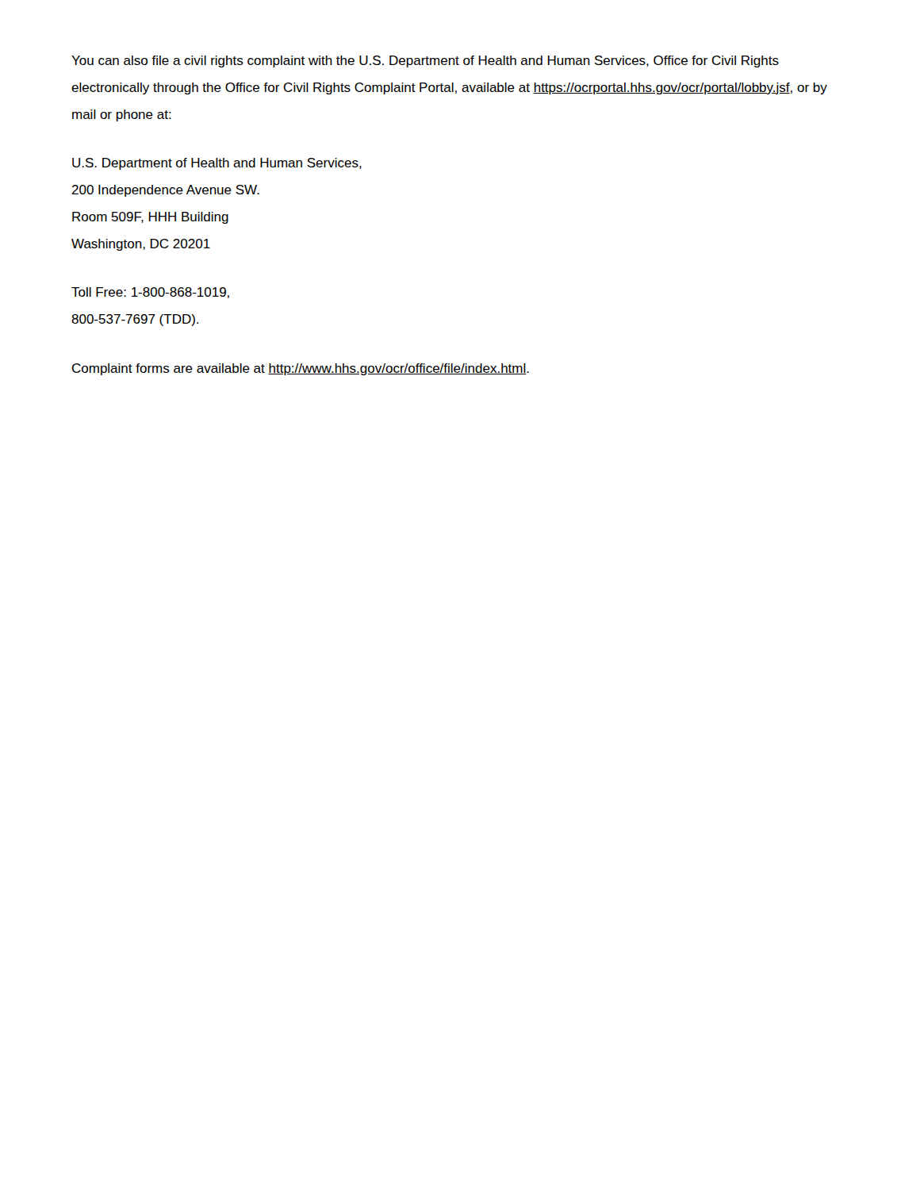You can also file a civil rights complaint with the U.S. Department of Health and Human Services, Office for Civil Rights electronically through the Office for Civil Rights Complaint Portal, available at https://ocrportal.hhs.gov/ocr/portal/lobby.jsf, or by mail or phone at:
U.S. Department of Health and Human Services,
200 Independence Avenue SW.
Room 509F, HHH Building
Washington, DC 20201
Toll Free: 1-800-868-1019,
800-537-7697 (TDD).
Complaint forms are available at http://www.hhs.gov/ocr/office/file/index.html.